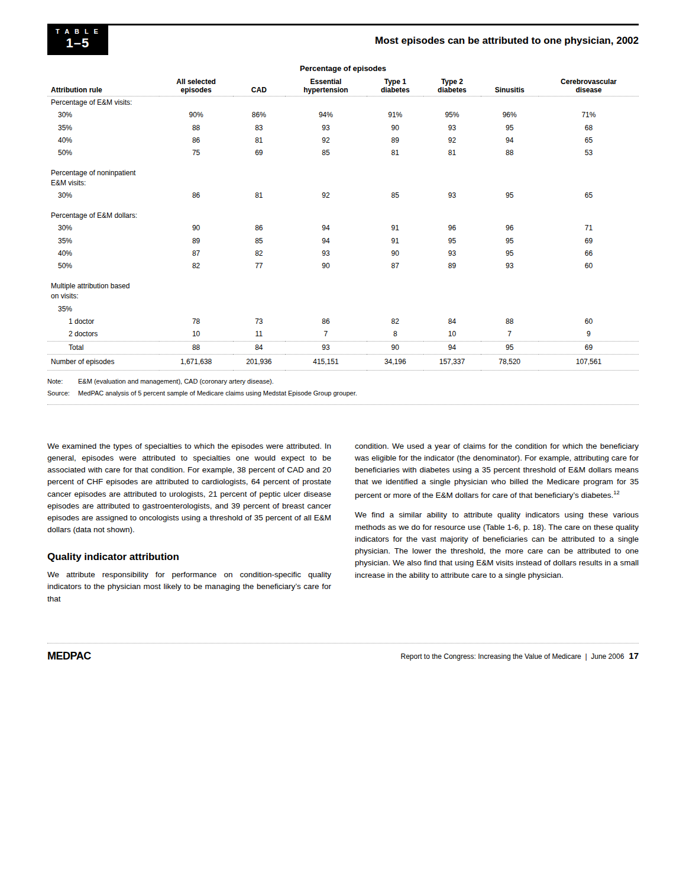T A B L E 1–5
Most episodes can be attributed to one physician, 2002
Percentage of episodes
| Attribution rule | All selected episodes | CAD | Essential hypertension | Type 1 diabetes | Type 2 diabetes | Sinusitis | Cerebrovascular disease |
| --- | --- | --- | --- | --- | --- | --- | --- |
| Percentage of E&M visits: |
| 30% | 90% | 86% | 94% | 91% | 95% | 96% | 71% |
| 35% | 88 | 83 | 93 | 90 | 93 | 95 | 68 |
| 40% | 86 | 81 | 92 | 89 | 92 | 94 | 65 |
| 50% | 75 | 69 | 85 | 81 | 81 | 88 | 53 |
| Percentage of noninpatient E&M visits: |
| 30% | 86 | 81 | 92 | 85 | 93 | 95 | 65 |
| Percentage of E&M dollars: |
| 30% | 90 | 86 | 94 | 91 | 96 | 96 | 71 |
| 35% | 89 | 85 | 94 | 91 | 95 | 95 | 69 |
| 40% | 87 | 82 | 93 | 90 | 93 | 95 | 66 |
| 50% | 82 | 77 | 90 | 87 | 89 | 93 | 60 |
| Multiple attribution based on visits: |
| 35% | | | | | | | |
| 1 doctor | 78 | 73 | 86 | 82 | 84 | 88 | 60 |
| 2 doctors | 10 | 11 | 7 | 8 | 10 | 7 | 9 |
| Total | 88 | 84 | 93 | 90 | 94 | 95 | 69 |
| Number of episodes | 1,671,638 | 201,936 | 415,151 | 34,196 | 157,337 | 78,520 | 107,561 |
Note: E&M (evaluation and management), CAD (coronary artery disease).
Source: MedPAC analysis of 5 percent sample of Medicare claims using Medstat Episode Group grouper.
We examined the types of specialties to which the episodes were attributed. In general, episodes were attributed to specialties one would expect to be associated with care for that condition. For example, 38 percent of CAD and 20 percent of CHF episodes are attributed to cardiologists, 64 percent of prostate cancer episodes are attributed to urologists, 21 percent of peptic ulcer disease episodes are attributed to gastroenterologists, and 39 percent of breast cancer episodes are assigned to oncologists using a threshold of 35 percent of all E&M dollars (data not shown).
Quality indicator attribution
We attribute responsibility for performance on condition-specific quality indicators to the physician most likely to be managing the beneficiary’s care for that
condition. We used a year of claims for the condition for which the beneficiary was eligible for the indicator (the denominator). For example, attributing care for beneficiaries with diabetes using a 35 percent threshold of E&M dollars means that we identified a single physician who billed the Medicare program for 35 percent or more of the E&M dollars for care of that beneficiary’s diabetes.12
We find a similar ability to attribute quality indicators using these various methods as we do for resource use (Table 1-6, p. 18). The care on these quality indicators for the vast majority of beneficiaries can be attributed to a single physician. The lower the threshold, the more care can be attributed to one physician. We also find that using E&M visits instead of dollars results in a small increase in the ability to attribute care to a single physician.
MED PAC
Report to the Congress: Increasing the Value of Medicare | June 200617